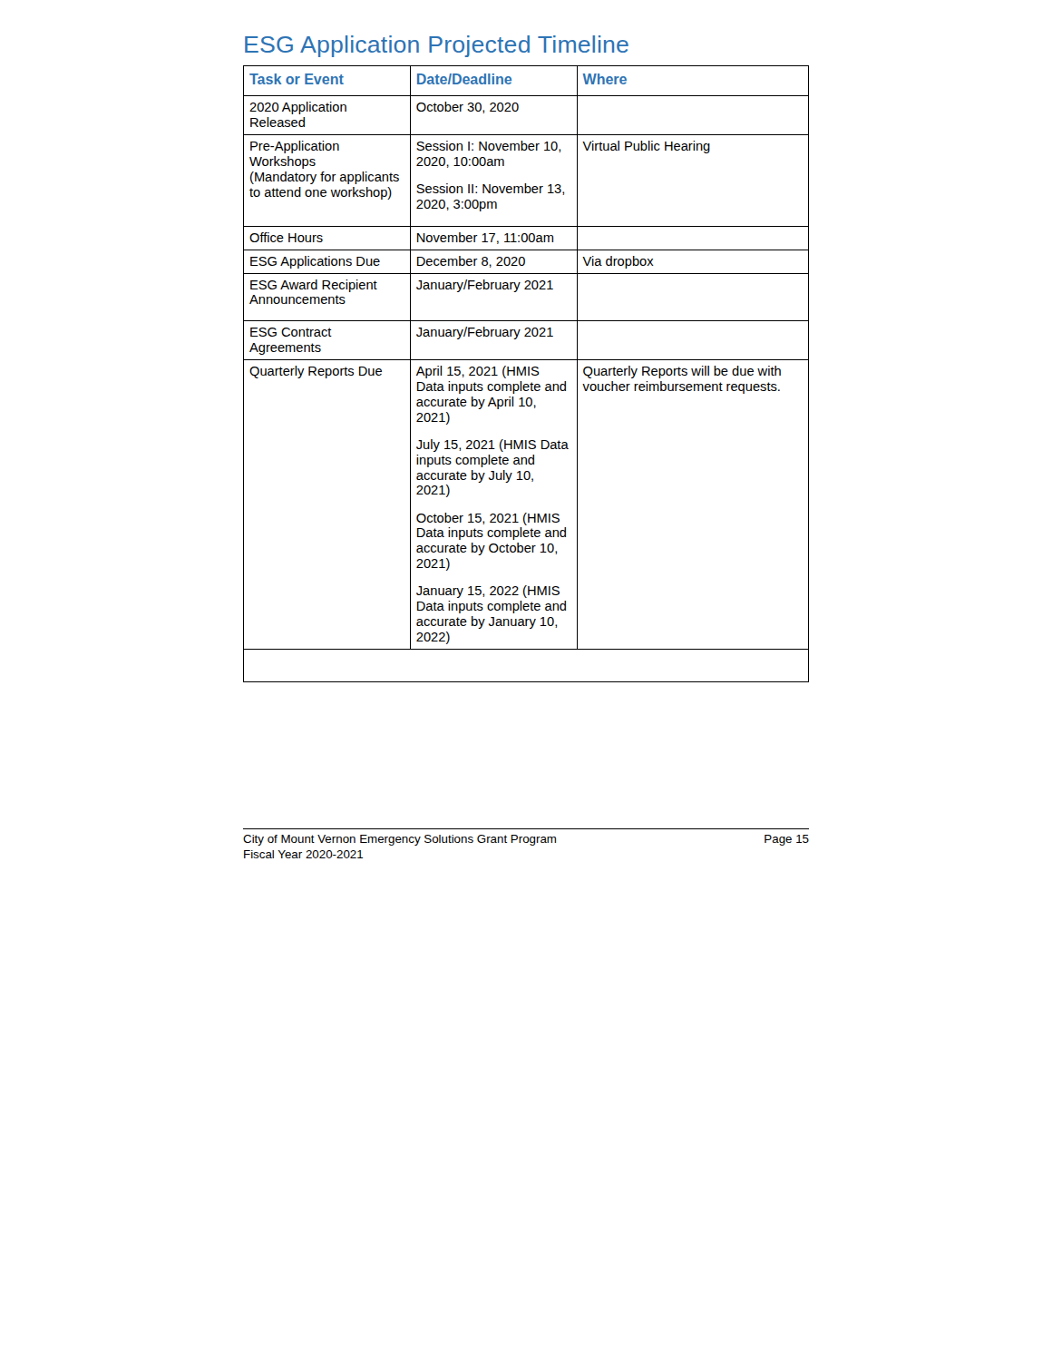ESG Application Projected Timeline
| Task or Event | Date/Deadline | Where |
| --- | --- | --- |
| 2020 Application Released | October 30, 2020 | |
| Pre-Application Workshops (Mandatory for applicants to attend one workshop) | Session I: November 10, 2020, 10:00am Session II: November 13, 2020, 3:00pm | Virtual Public Hearing |
| Office Hours | November 17, 11:00am | |
| ESG Applications Due | December 8, 2020 | Via dropbox |
| ESG Award Recipient Announcements | January/February 2021 | |
| ESG Contract Agreements | January/February 2021 | |
| Quarterly Reports Due | April 15, 2021 (HMIS Data inputs complete and accurate by April 10, 2021) July 15, 2021 (HMIS Data inputs complete and accurate by July 10, 2021) October 15, 2021 (HMIS Data inputs complete and accurate by October 10, 2021) January 15, 2022 (HMIS Data inputs complete and accurate by January 10, 2022) | Quarterly Reports will be due with voucher reimbursement requests. |
City of Mount Vernon Emergency Solutions Grant Program
Fiscal Year 2020-2021
Page 15